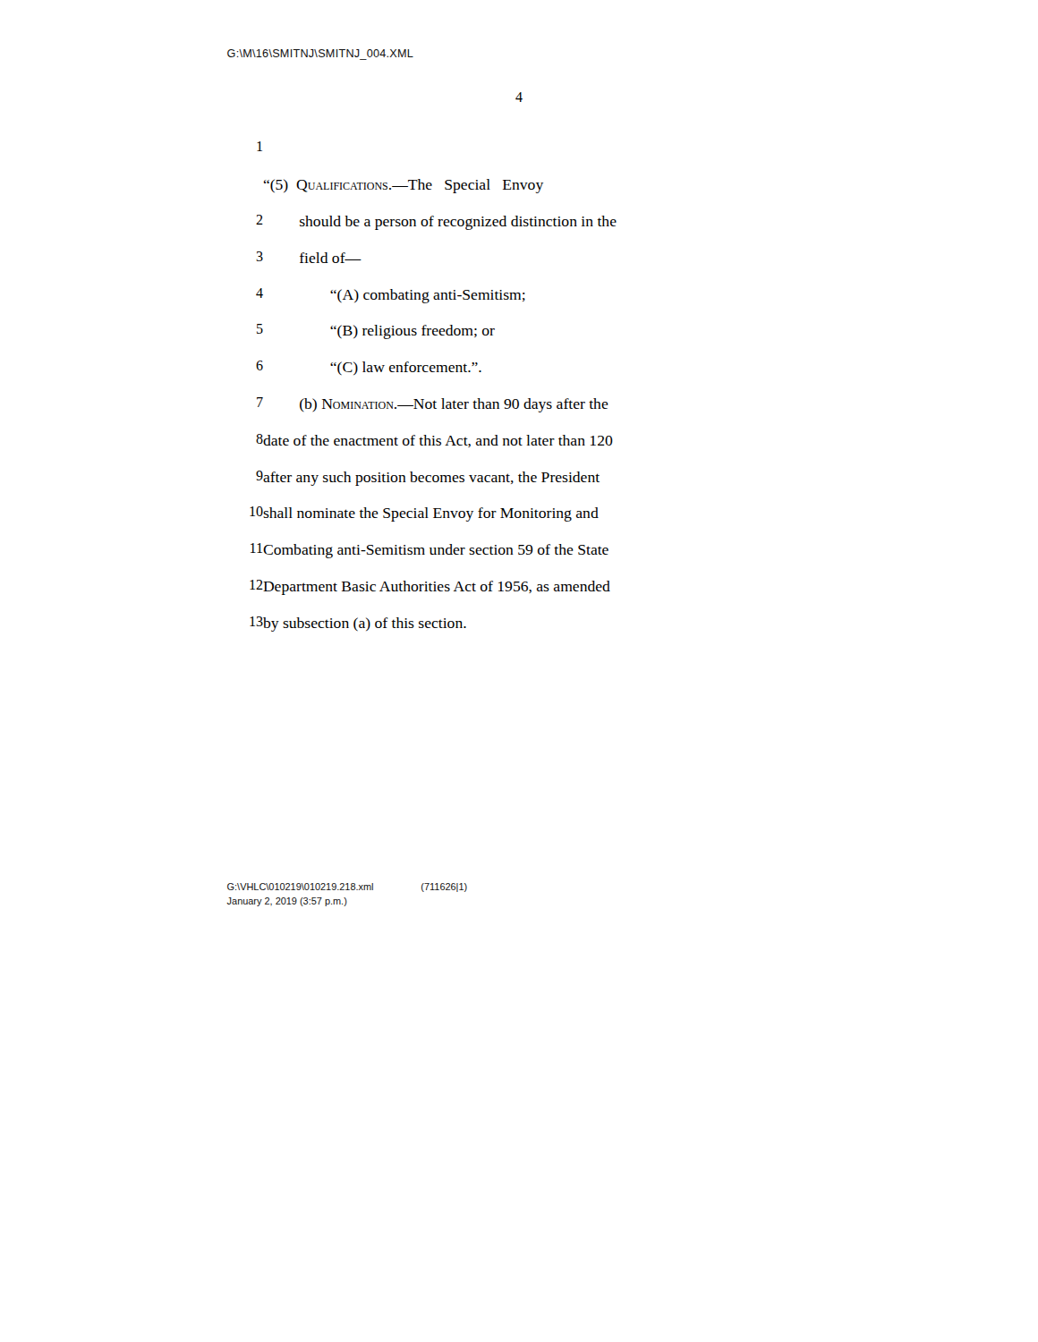G:\M\16\SMITNJ\SMITNJ_004.XML
4
| 1 | “(5) Qualifications. —The Special Envoy |
| 2 | should be a person of recognized distinction in the |
| 3 | field of— |
| 4 | “(A) combating anti-Semitism; |
| 5 | “(B) religious freedom; or |
| 6 | “(C) law enforcement.”. |
| 7 | (b) Nomination. —Not later than 90 days after the |
| 8 | date of the enactment of this Act, and not later than 120 |
| 9 | after any such position becomes vacant, the President |
| 10 | shall nominate the Special Envoy for Monitoring and |
| 11 | Combating anti-Semitism under section 59 of the State |
| 12 | Department Basic Authorities Act of 1956, as amended |
| 13 | by subsection (a) of this section. |
G:\VHLC\010219\010219.218.xml(711626|1)
January 2, 2019 (3:57 p.m.)